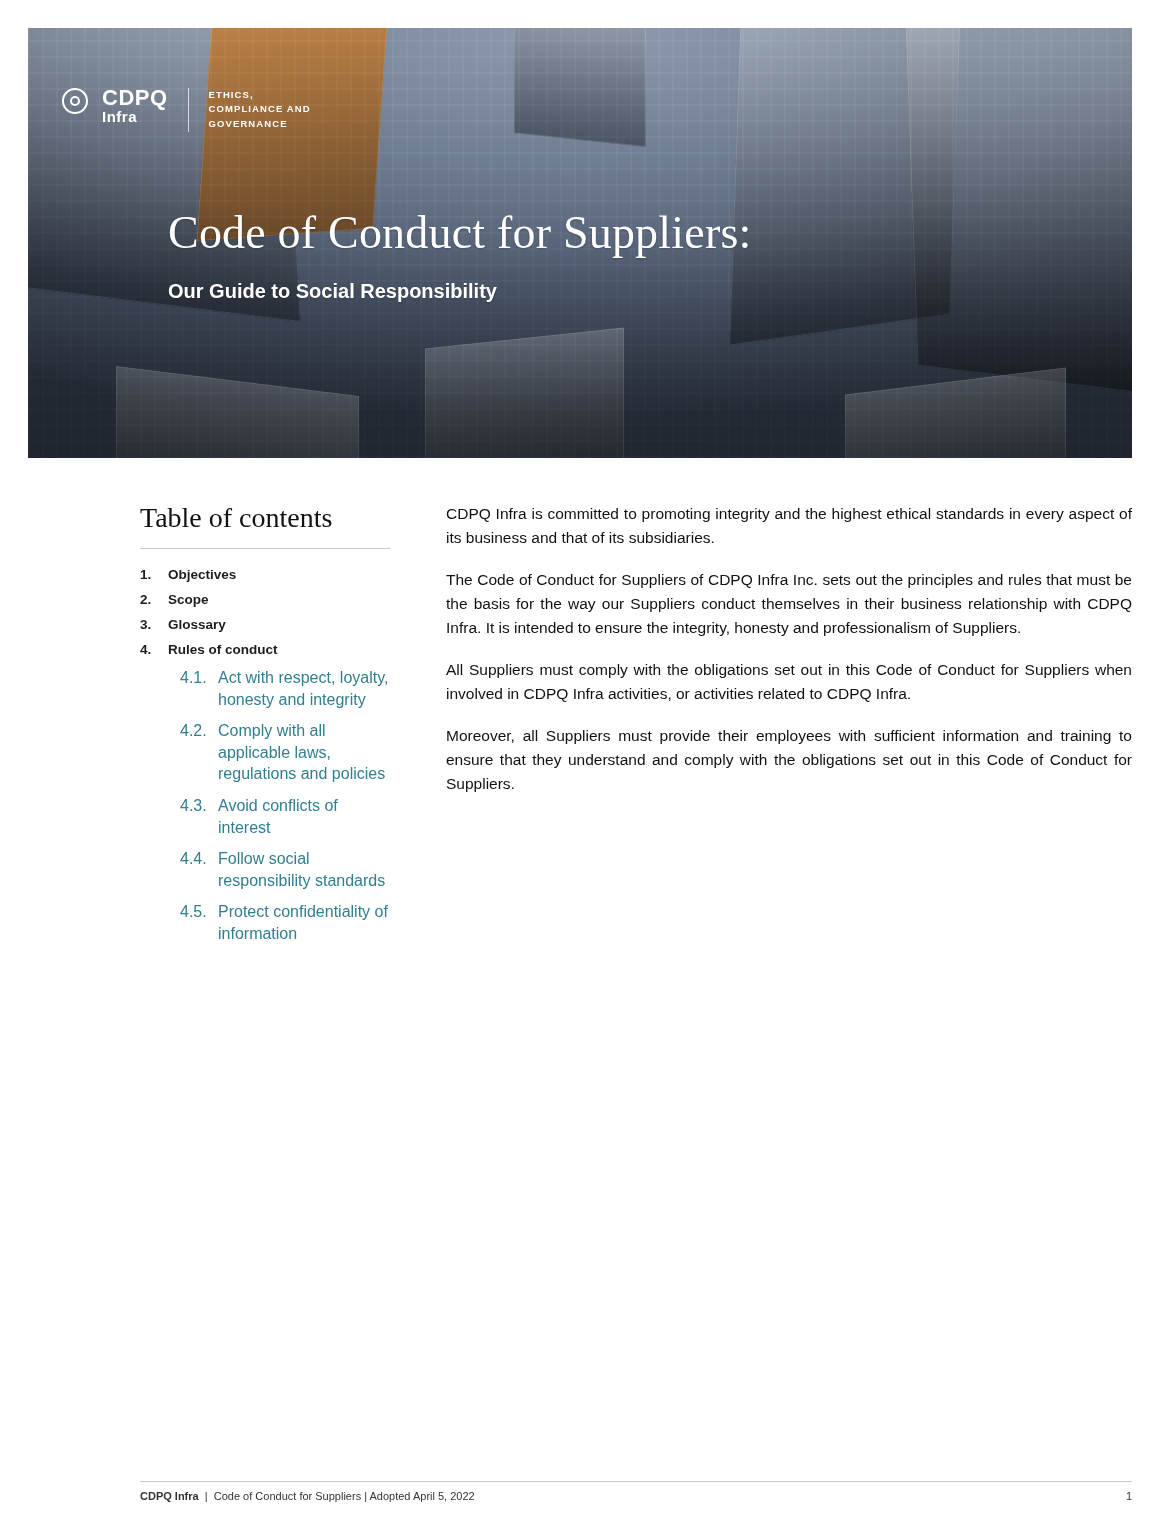CDPQ Infra
ETHICS,
COMPLIANCE AND
GOVERNANCE
Code of Conduct for Suppliers:
Our Guide to Social Responsibility
Table of contents
1. Objectives
2. Scope
3. Glossary
4. Rules of conduct
4.1. Act with respect, loyalty, honesty and integrity
4.2. Comply with all applicable laws, regulations and policies
4.3. Avoid conflicts of interest
4.4. Follow social responsibility standards
4.5. Protect confidentiality of information
CDPQ Infra is committed to promoting integrity and the highest ethical standards in every aspect of its business and that of its subsidiaries.
The Code of Conduct for Suppliers of CDPQ Infra Inc. sets out the principles and rules that must be the basis for the way our Suppliers conduct themselves in their business relationship with CDPQ Infra. It is intended to ensure the integrity, honesty and professionalism of Suppliers.
All Suppliers must comply with the obligations set out in this Code of Conduct for Suppliers when involved in CDPQ Infra activities, or activities related to CDPQ Infra.
Moreover, all Suppliers must provide their employees with sufficient information and training to ensure that they understand and comply with the obligations set out in this Code of Conduct for Suppliers.
CDPQ Infra | Code of Conduct for Suppliers | Adopted April 5, 2022
1